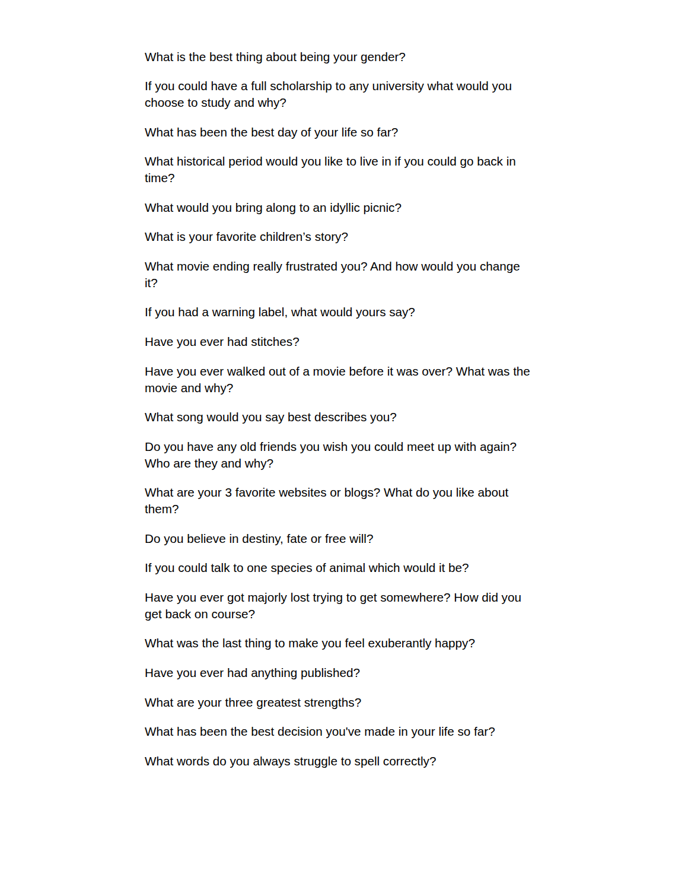What is the best thing about being your gender?
If you could have a full scholarship to any university what would you choose to study and why?
What has been the best day of your life so far?
What historical period would you like to live in if you could go back in time?
What would you bring along to an idyllic picnic?
What is your favorite children’s story?
What movie ending really frustrated you? And how would you change it?
If you had a warning label, what would yours say?
Have you ever had stitches?
Have you ever walked out of a movie before it was over? What was the movie and why?
What song would you say best describes you?
Do you have any old friends you wish you could meet up with again? Who are they and why?
What are your 3 favorite websites or blogs? What do you like about them?
Do you believe in destiny, fate or free will?
If you could talk to one species of animal which would it be?
Have you ever got majorly lost trying to get somewhere? How did you get back on course?
What was the last thing to make you feel exuberantly happy?
Have you ever had anything published?
What are your three greatest strengths?
What has been the best decision you've made in your life so far?
What words do you always struggle to spell correctly?